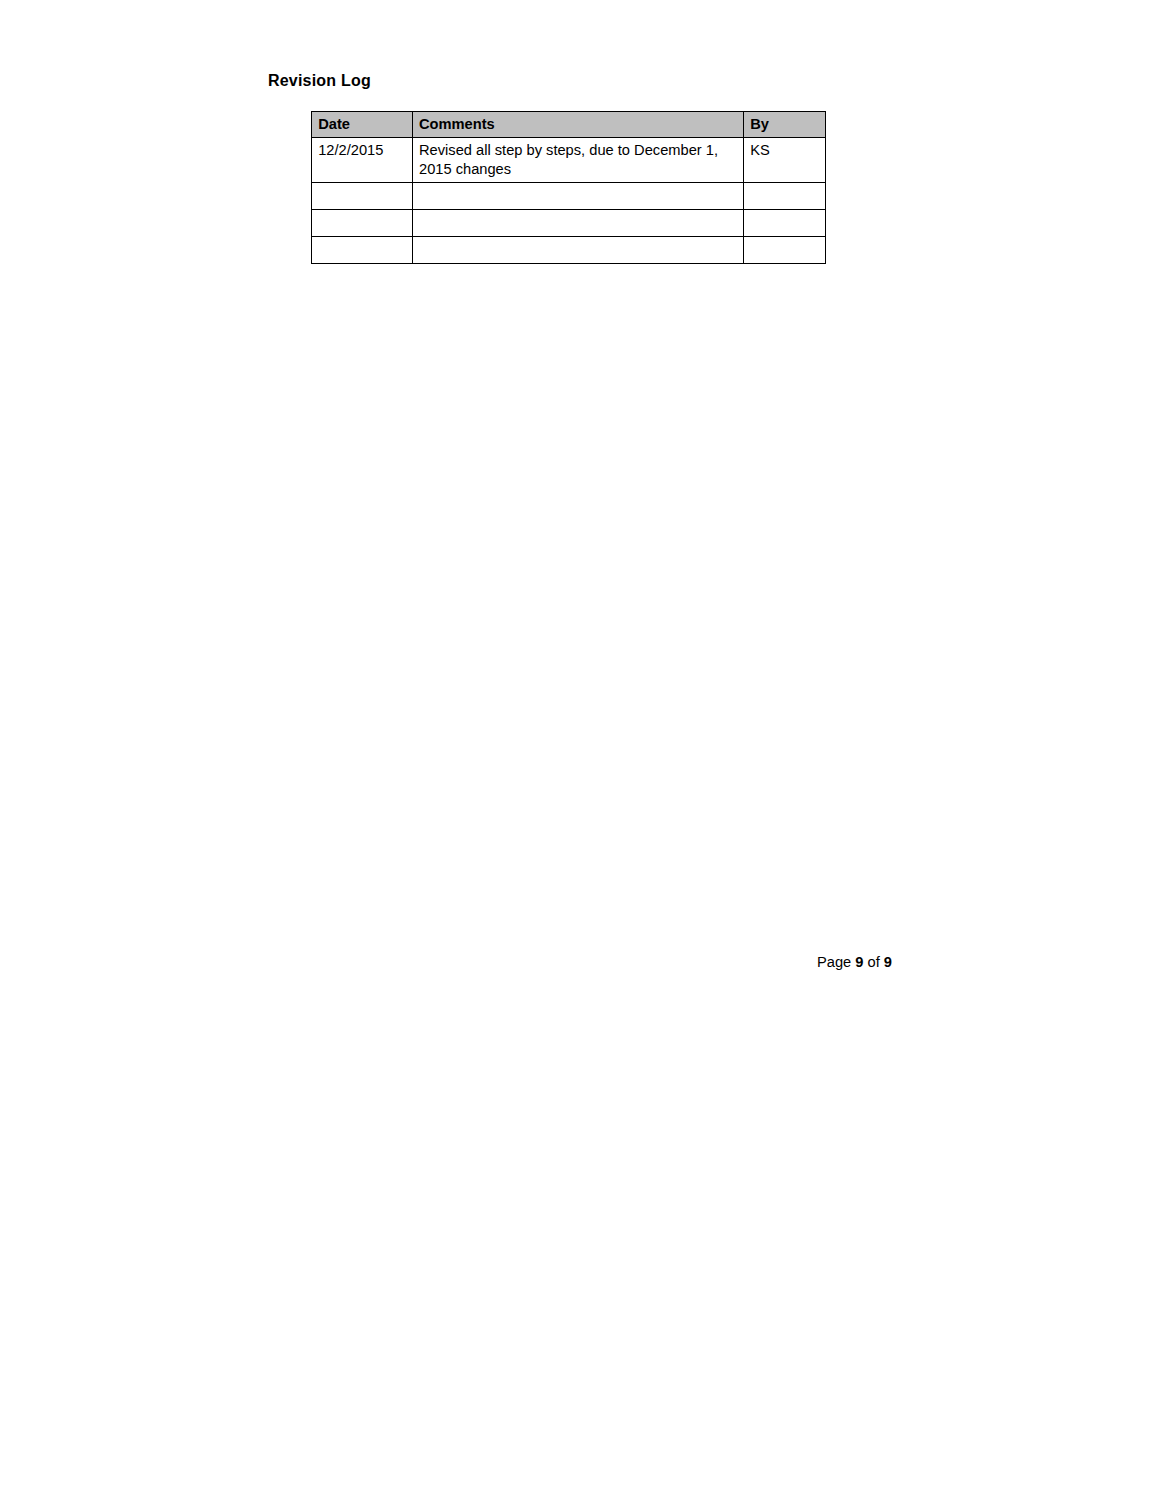Revision Log
| Date | Comments | By |
| --- | --- | --- |
| 12/2/2015 | Revised all step by steps, due to December 1, 2015 changes | KS |
Page 9 of 9